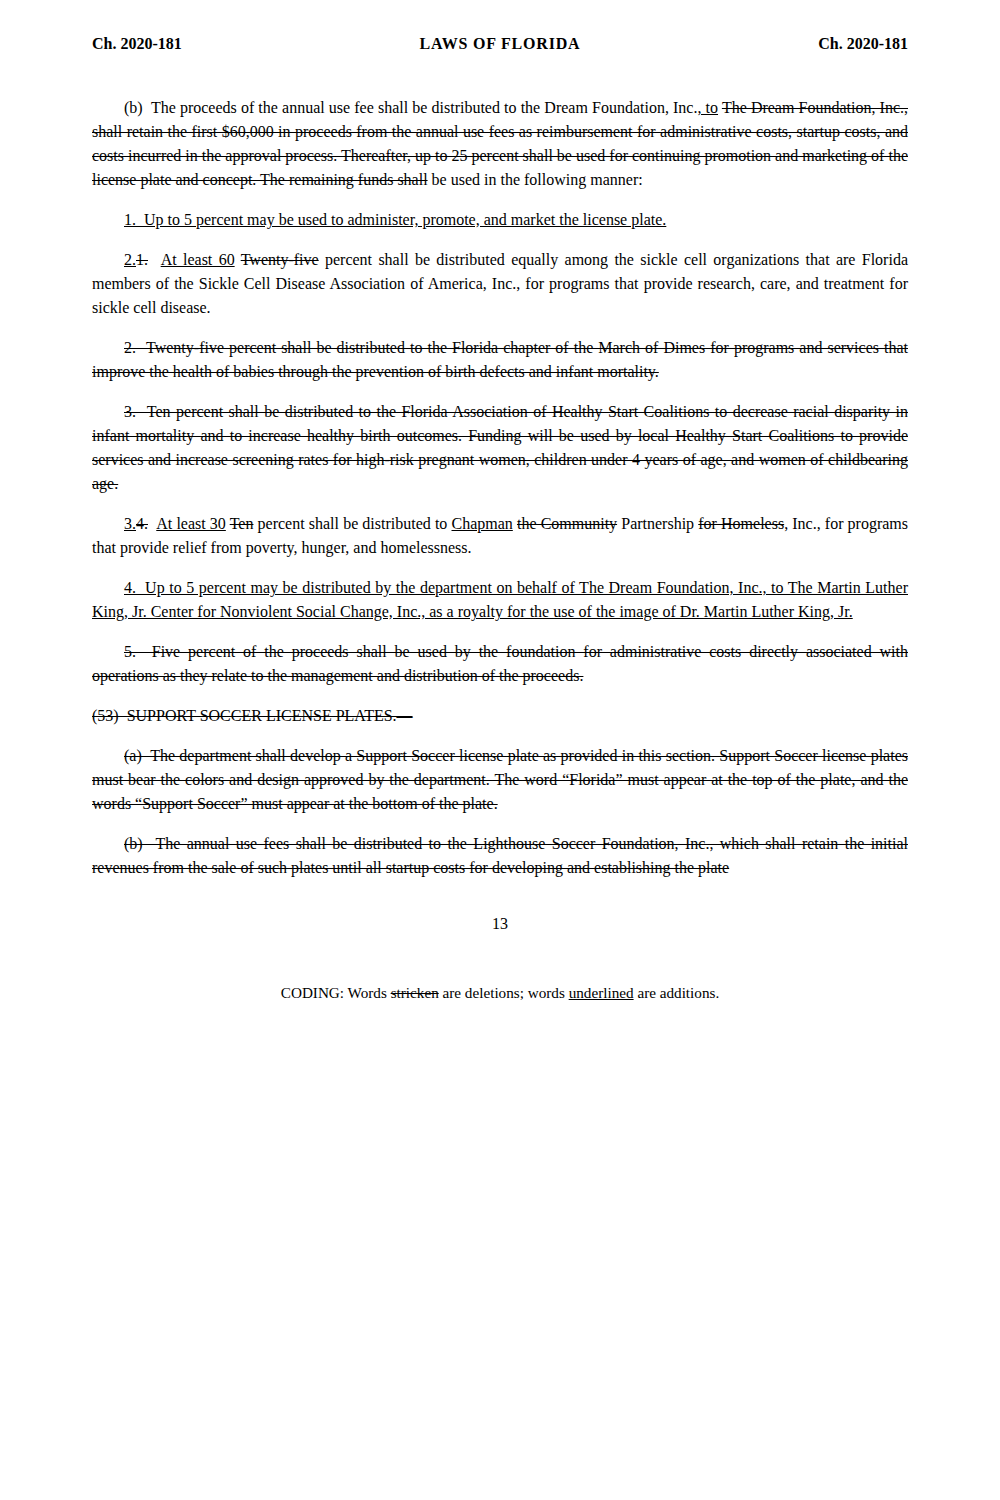Ch. 2020-181 LAWS OF FLORIDA Ch. 2020-181
(b) The proceeds of the annual use fee shall be distributed to the Dream Foundation, Inc., to The Dream Foundation, Inc., shall retain the first $60,000 in proceeds from the annual use fees as reimbursement for administrative costs, startup costs, and costs incurred in the approval process. Thereafter, up to 25 percent shall be used for continuing promotion and marketing of the license plate and concept. The remaining funds shall be used in the following manner:
1. Up to 5 percent may be used to administer, promote, and market the license plate.
2.1. At least 60 Twenty-five percent shall be distributed equally among the sickle cell organizations that are Florida members of the Sickle Cell Disease Association of America, Inc., for programs that provide research, care, and treatment for sickle cell disease.
2. Twenty-five percent shall be distributed to the Florida chapter of the March of Dimes for programs and services that improve the health of babies through the prevention of birth defects and infant mortality.
3. Ten percent shall be distributed to the Florida Association of Healthy Start Coalitions to decrease racial disparity in infant mortality and to increase healthy birth outcomes. Funding will be used by local Healthy Start Coalitions to provide services and increase screening rates for high-risk pregnant women, children under 4 years of age, and women of childbearing age.
3.4. At least 30 Ten percent shall be distributed to Chapman the Community Partnership for Homeless, Inc., for programs that provide relief from poverty, hunger, and homelessness.
4. Up to 5 percent may be distributed by the department on behalf of The Dream Foundation, Inc., to The Martin Luther King, Jr. Center for Nonviolent Social Change, Inc., as a royalty for the use of the image of Dr. Martin Luther King, Jr.
5. Five percent of the proceeds shall be used by the foundation for administrative costs directly associated with operations as they relate to the management and distribution of the proceeds.
(53) SUPPORT SOCCER LICENSE PLATES.—
(a) The department shall develop a Support Soccer license plate as provided in this section. Support Soccer license plates must bear the colors and design approved by the department. The word “Florida” must appear at the top of the plate, and the words “Support Soccer” must appear at the bottom of the plate.
(b) The annual use fees shall be distributed to the Lighthouse Soccer Foundation, Inc., which shall retain the initial revenues from the sale of such plates until all startup costs for developing and establishing the plate
13
CODING: Words stricken are deletions; words underlined are additions.